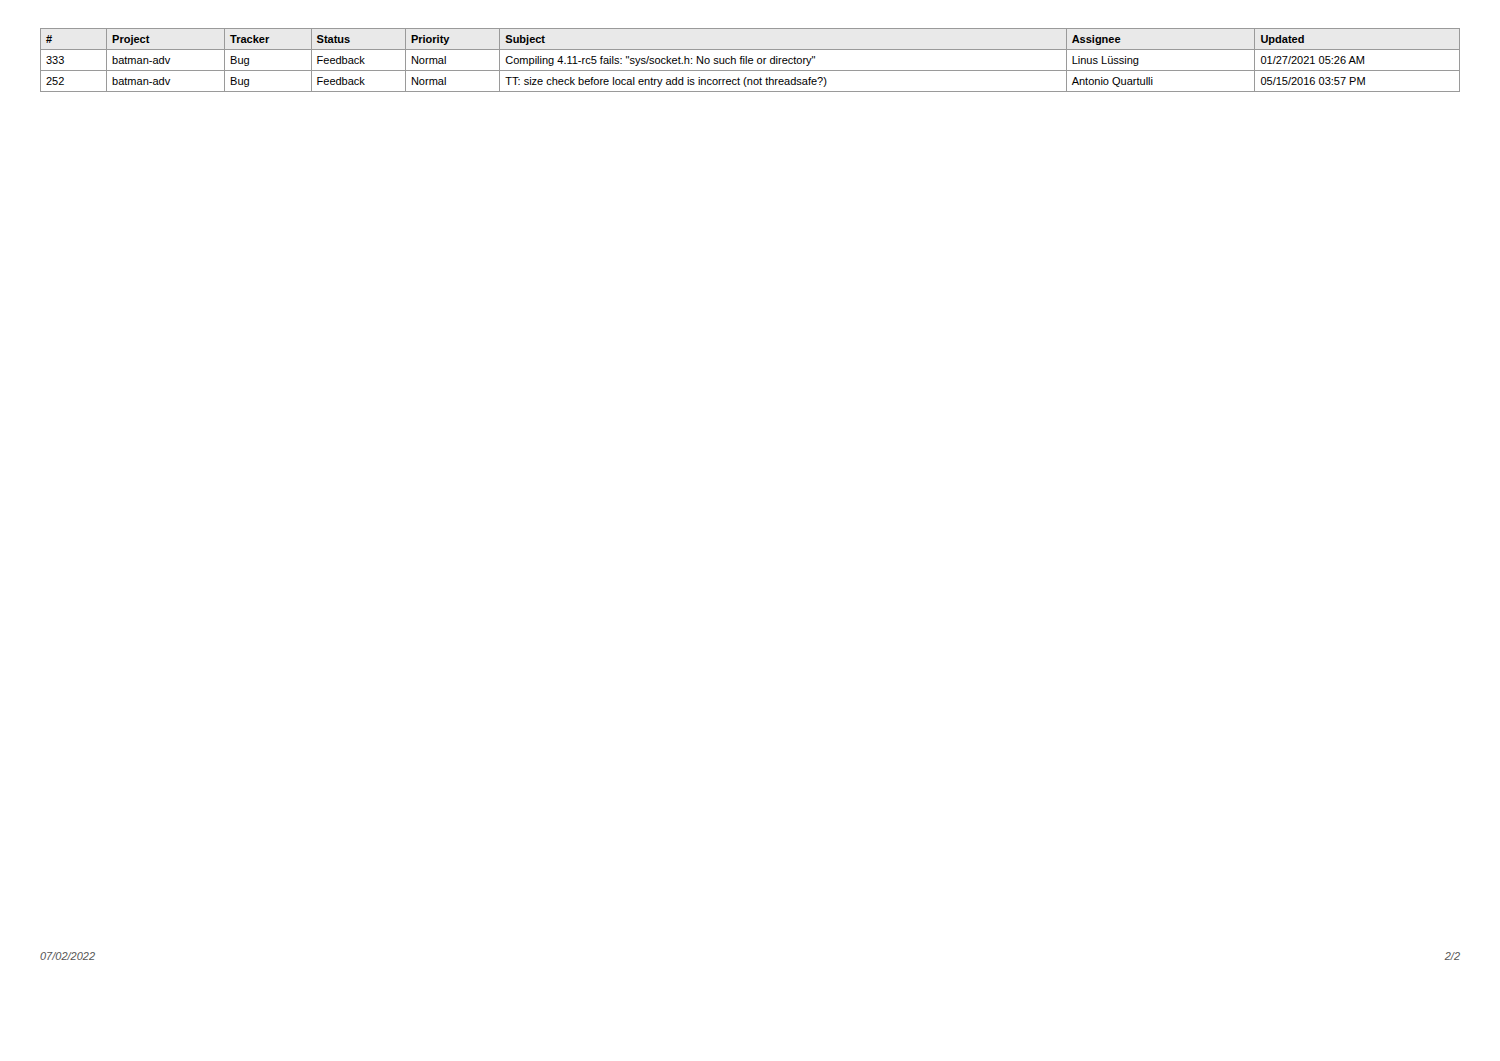| # | Project | Tracker | Status | Priority | Subject | Assignee | Updated |
| --- | --- | --- | --- | --- | --- | --- | --- |
| 333 | batman-adv | Bug | Feedback | Normal | Compiling 4.11-rc5 fails: "sys/socket.h: No such file or directory" | Linus Lüssing | 01/27/2021 05:26 AM |
| 252 | batman-adv | Bug | Feedback | Normal | TT: size check before local entry add is incorrect (not threadsafe?) | Antonio Quartulli | 05/15/2016 03:57 PM |
07/02/2022 2/2